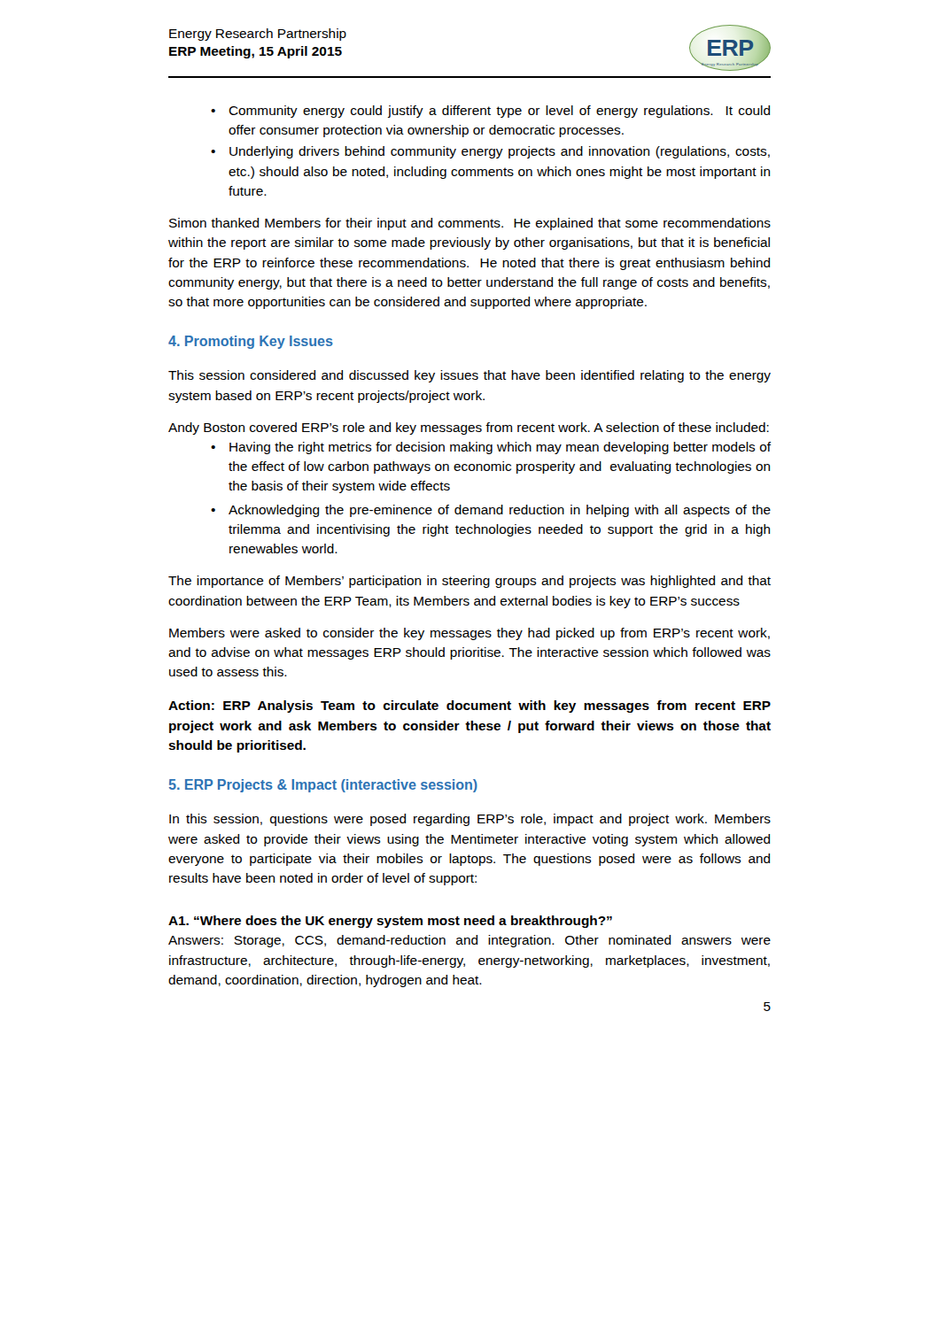Energy Research Partnership
ERP Meeting, 15 April 2015
ERP
Energy Research Partnership
Community energy could justify a different type or level of energy regulations. It could offer consumer protection via ownership or democratic processes.
Underlying drivers behind community energy projects and innovation (regulations, costs, etc.) should also be noted, including comments on which ones might be most important in future.
Simon thanked Members for their input and comments. He explained that some recommendations within the report are similar to some made previously by other organisations, but that it is beneficial for the ERP to reinforce these recommendations. He noted that there is great enthusiasm behind community energy, but that there is a need to better understand the full range of costs and benefits, so that more opportunities can be considered and supported where appropriate.
4. Promoting Key Issues
This session considered and discussed key issues that have been identified relating to the energy system based on ERP’s recent projects/project work.
Andy Boston covered ERP’s role and key messages from recent work. A selection of these included:
Having the right metrics for decision making which may mean developing better models of the effect of low carbon pathways on economic prosperity and evaluating technologies on the basis of their system wide effects
Acknowledging the pre-eminence of demand reduction in helping with all aspects of the trilemma and incentivising the right technologies needed to support the grid in a high renewables world.
The importance of Members’ participation in steering groups and projects was highlighted and that coordination between the ERP Team, its Members and external bodies is key to ERP’s success
Members were asked to consider the key messages they had picked up from ERP’s recent work, and to advise on what messages ERP should prioritise. The interactive session which followed was used to assess this.
Action: ERP Analysis Team to circulate document with key messages from recent ERP project work and ask Members to consider these / put forward their views on those that should be prioritised.
5. ERP Projects & Impact (interactive session)
In this session, questions were posed regarding ERP’s role, impact and project work. Members were asked to provide their views using the Mentimeter interactive voting system which allowed everyone to participate via their mobiles or laptops. The questions posed were as follows and results have been noted in order of level of support:
A1. “Where does the UK energy system most need a breakthrough?”
Answers: Storage, CCS, demand-reduction and integration. Other nominated answers were infrastructure, architecture, through-life-energy, energy-networking, marketplaces, investment, demand, coordination, direction, hydrogen and heat.
5